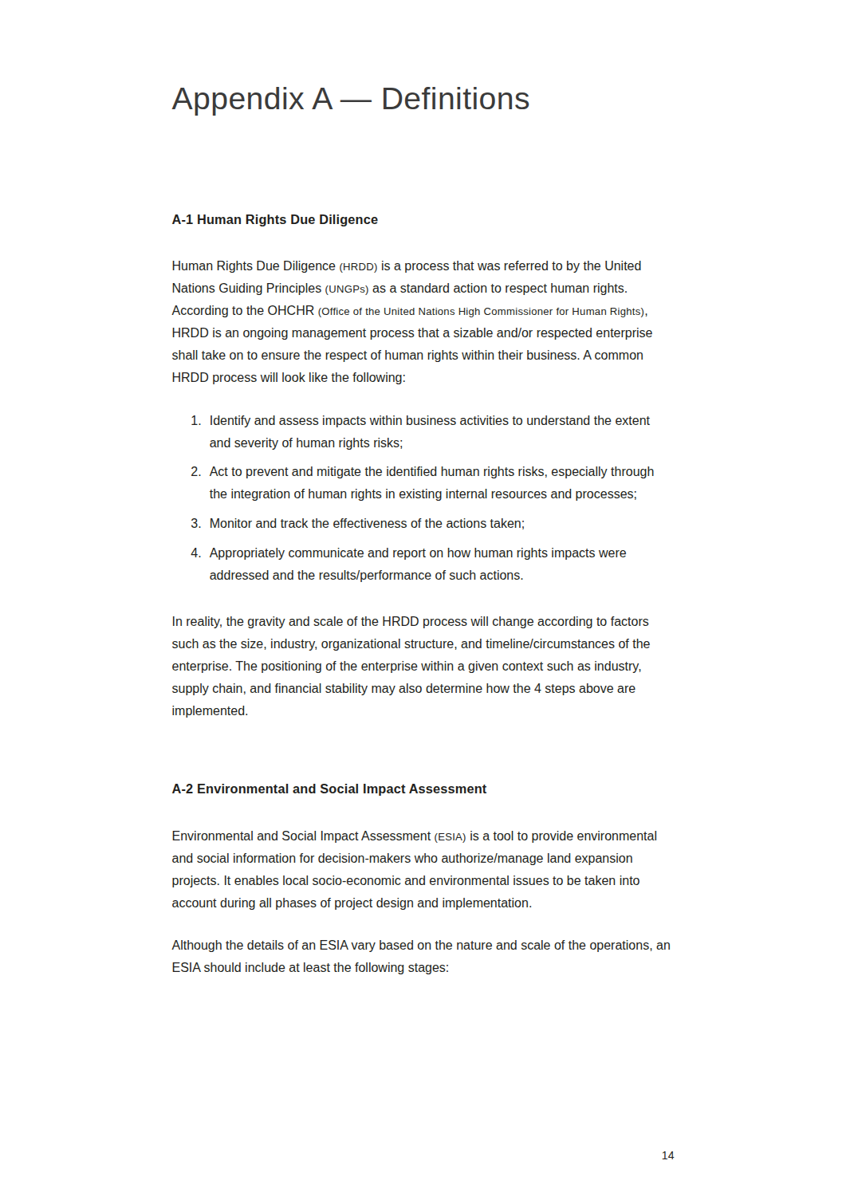Appendix A — Definitions
A-1 Human Rights Due Diligence
Human Rights Due Diligence (HRDD) is a process that was referred to by the United Nations Guiding Principles (UNGPs) as a standard action to respect human rights. According to the OHCHR (Office of the United Nations High Commissioner for Human Rights), HRDD is an ongoing management process that a sizable and/or respected enterprise shall take on to ensure the respect of human rights within their business. A common HRDD process will look like the following:
Identify and assess impacts within business activities to understand the extent and severity of human rights risks;
Act to prevent and mitigate the identified human rights risks, especially through the integration of human rights in existing internal resources and processes;
Monitor and track the effectiveness of the actions taken;
Appropriately communicate and report on how human rights impacts were addressed and the results/performance of such actions.
In reality, the gravity and scale of the HRDD process will change according to factors such as the size, industry, organizational structure, and timeline/circumstances of the enterprise. The positioning of the enterprise within a given context such as industry, supply chain, and financial stability may also determine how the 4 steps above are implemented.
A-2 Environmental and Social Impact Assessment
Environmental and Social Impact Assessment (ESIA) is a tool to provide environmental and social information for decision-makers who authorize/manage land expansion projects. It enables local socio-economic and environmental issues to be taken into account during all phases of project design and implementation.
Although the details of an ESIA vary based on the nature and scale of the operations, an ESIA should include at least the following stages:
14